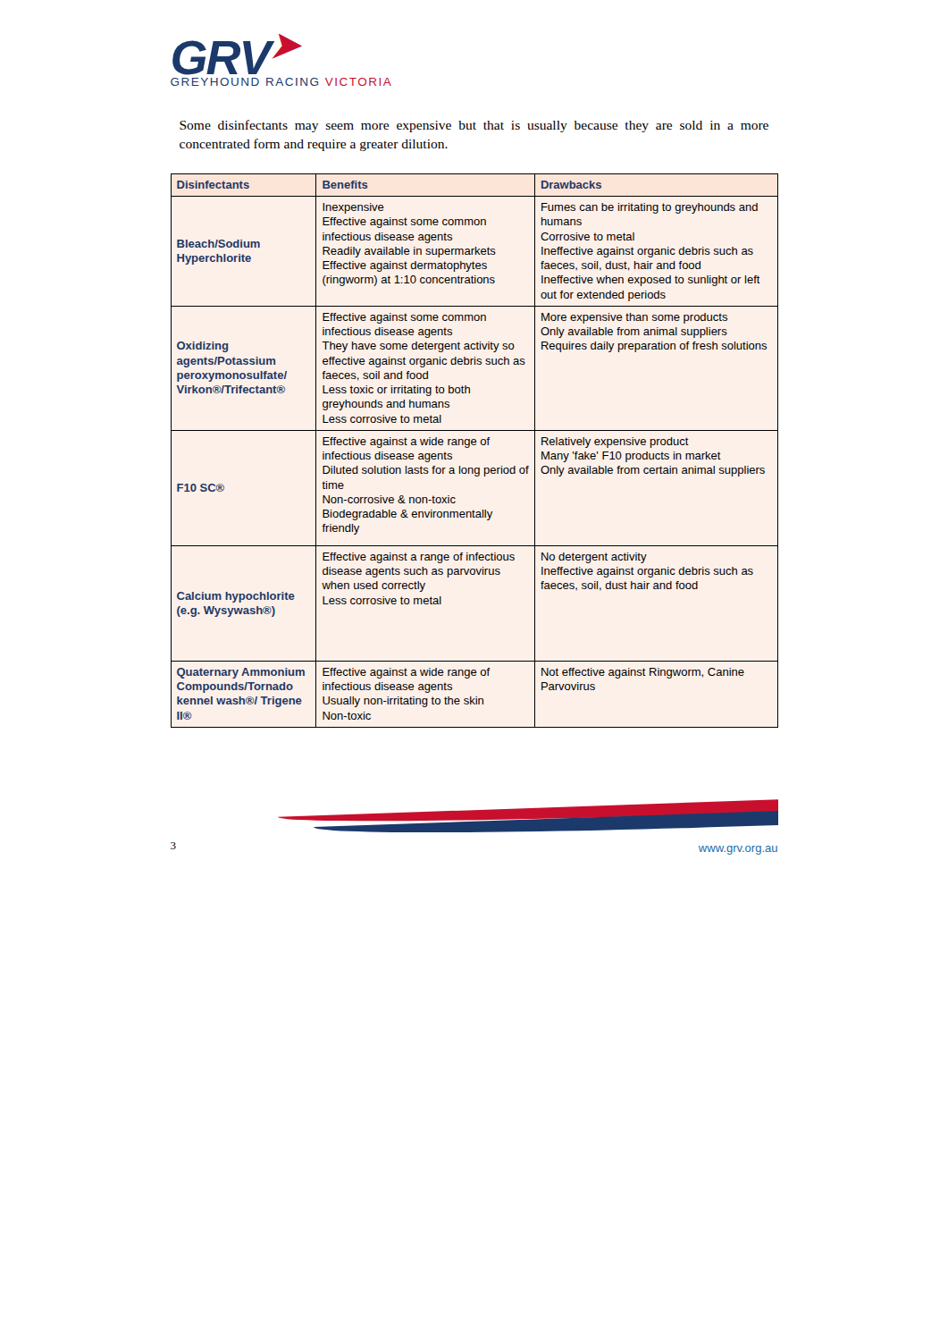GRV➤
GREYHOUND RACING VICTORIA
Some disinfectants may seem more expensive but that is usually because they are sold in a more concentrated form and require a greater dilution.
| Disinfectants | Benefits | Drawbacks |
| --- | --- | --- |
| Bleach/Sodium Hyperchlorite | Inexpensive Effective against some common infectious disease agents Readily available in supermarkets Effective against dermatophytes (ringworm) at 1:10 concentrations | Fumes can be irritating to greyhounds and humans Corrosive to metal Ineffective against organic debris such as faeces, soil, dust, hair and food Ineffective when exposed to sunlight or left out for extended periods |
| Oxidizing agents/Potassium peroxymonosulfate/ Virkon®/Trifectant® | Effective against some common infectious disease agents They have some detergent activity so effective against organic debris such as faeces, soil and food Less toxic or irritating to both greyhounds and humans Less corrosive to metal | More expensive than some products Only available from animal suppliers Requires daily preparation of fresh solutions |
| F10 SC® | Effective against a wide range of infectious disease agents Diluted solution lasts for a long period of time Non-corrosive & non-toxic Biodegradable & environmentally friendly | Relatively expensive product Many 'fake' F10 products in market Only available from certain animal suppliers |
| Calcium hypochlorite (e.g. Wysywash®) | Effective against a range of infectious disease agents such as parvovirus when used correctly Less corrosive to metal | No detergent activity Ineffective against organic debris such as faeces, soil, dust hair and food |
| Quaternary Ammonium Compounds/Tornado kennel wash®/ Trigene II® | Effective against a wide range of infectious disease agents Usually non-irritating to the skin Non-toxic | Not effective against Ringworm, Canine Parvovirus |
3
www.grv.org.au